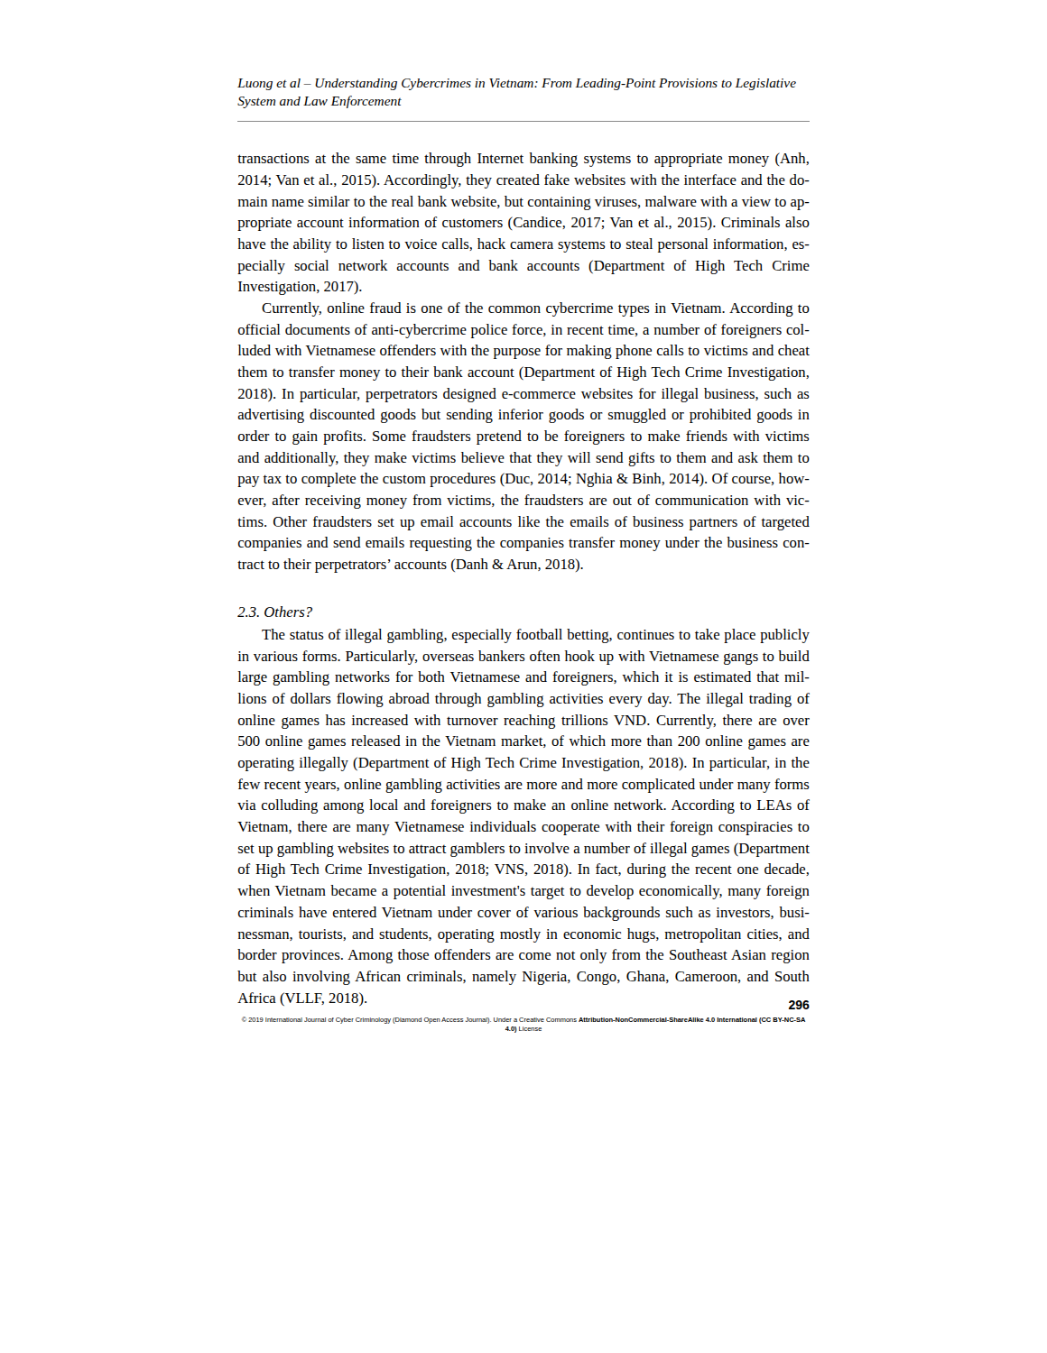Luong et al – Understanding Cybercrimes in Vietnam: From Leading-Point Provisions to Legislative System and Law Enforcement
transactions at the same time through Internet banking systems to appropriate money (Anh, 2014; Van et al., 2015). Accordingly, they created fake websites with the interface and the domain name similar to the real bank website, but containing viruses, malware with a view to appropriate account information of customers (Candice, 2017; Van et al., 2015). Criminals also have the ability to listen to voice calls, hack camera systems to steal personal information, especially social network accounts and bank accounts (Department of High Tech Crime Investigation, 2017).
Currently, online fraud is one of the common cybercrime types in Vietnam. According to official documents of anti-cybercrime police force, in recent time, a number of foreigners colluded with Vietnamese offenders with the purpose for making phone calls to victims and cheat them to transfer money to their bank account (Department of High Tech Crime Investigation, 2018). In particular, perpetrators designed e-commerce websites for illegal business, such as advertising discounted goods but sending inferior goods or smuggled or prohibited goods in order to gain profits. Some fraudsters pretend to be foreigners to make friends with victims and additionally, they make victims believe that they will send gifts to them and ask them to pay tax to complete the custom procedures (Duc, 2014; Nghia & Binh, 2014). Of course, however, after receiving money from victims, the fraudsters are out of communication with victims. Other fraudsters set up email accounts like the emails of business partners of targeted companies and send emails requesting the companies transfer money under the business contract to their perpetrators’ accounts (Danh & Arun, 2018).
2.3. Others?
The status of illegal gambling, especially football betting, continues to take place publicly in various forms. Particularly, overseas bankers often hook up with Vietnamese gangs to build large gambling networks for both Vietnamese and foreigners, which it is estimated that millions of dollars flowing abroad through gambling activities every day. The illegal trading of online games has increased with turnover reaching trillions VND. Currently, there are over 500 online games released in the Vietnam market, of which more than 200 online games are operating illegally (Department of High Tech Crime Investigation, 2018). In particular, in the few recent years, online gambling activities are more and more complicated under many forms via colluding among local and foreigners to make an online network. According to LEAs of Vietnam, there are many Vietnamese individuals cooperate with their foreign conspiracies to set up gambling websites to attract gamblers to involve a number of illegal games (Department of High Tech Crime Investigation, 2018; VNS, 2018). In fact, during the recent one decade, when Vietnam became a potential investment's target to develop economically, many foreign criminals have entered Vietnam under cover of various backgrounds such as investors, businessman, tourists, and students, operating mostly in economic hugs, metropolitan cities, and border provinces. Among those offenders are come not only from the Southeast Asian region but also involving African criminals, namely Nigeria, Congo, Ghana, Cameroon, and South Africa (VLLF, 2018).
296
© 2019 International Journal of Cyber Criminology (Diamond Open Access Journal). Under a Creative Commons Attribution-NonCommercial-ShareAlike 4.0 International (CC BY-NC-SA 4.0) License